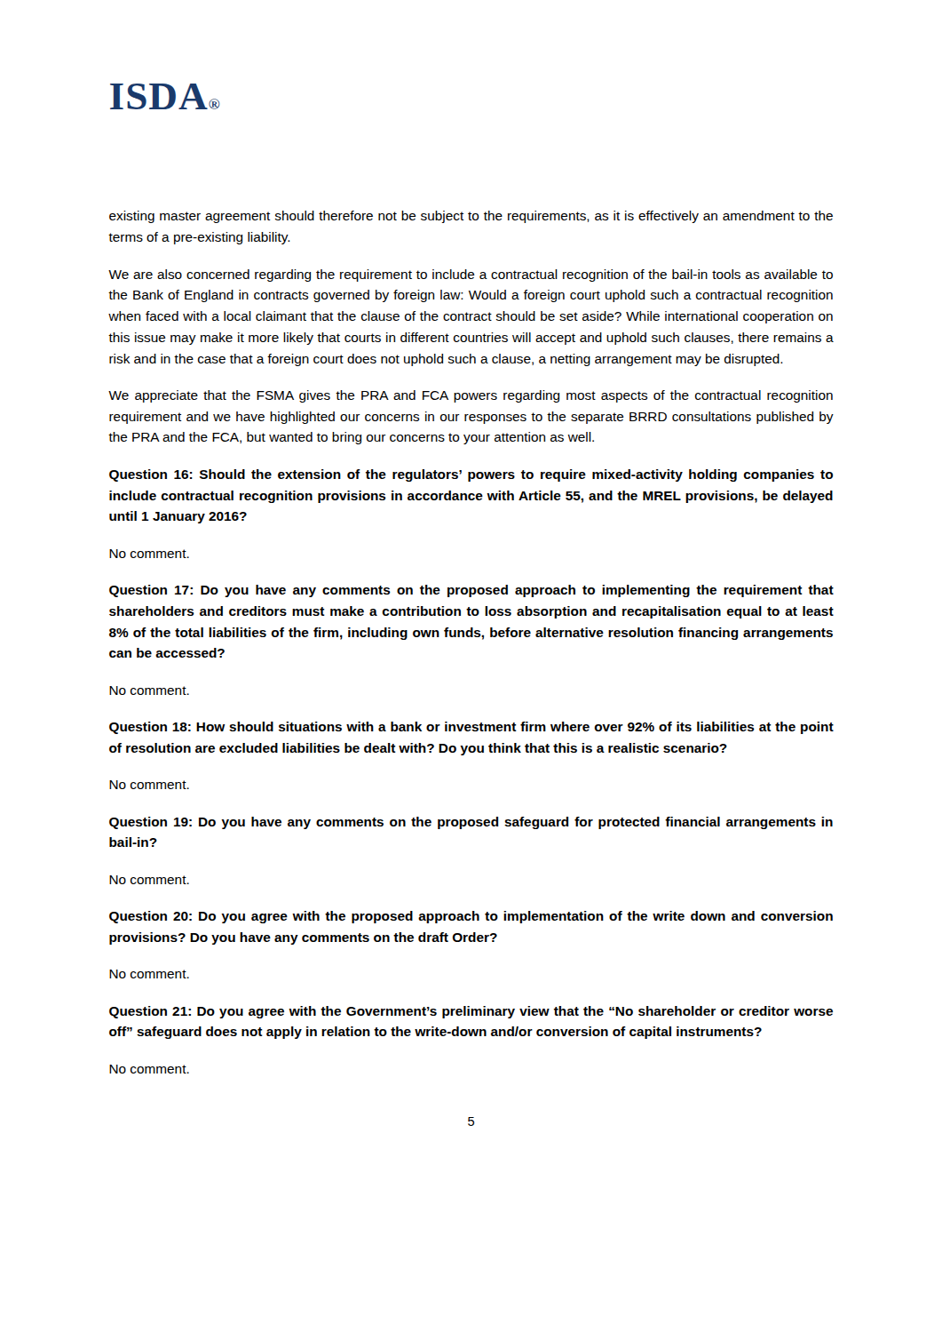ISDA®
existing master agreement should therefore not be subject to the requirements, as it is effectively an amendment to the terms of a pre-existing liability.
We are also concerned regarding the requirement to include a contractual recognition of the bail-in tools as available to the Bank of England in contracts governed by foreign law: Would a foreign court uphold such a contractual recognition when faced with a local claimant that the clause of the contract should be set aside? While international cooperation on this issue may make it more likely that courts in different countries will accept and uphold such clauses, there remains a risk and in the case that a foreign court does not uphold such a clause, a netting arrangement may be disrupted.
We appreciate that the FSMA gives the PRA and FCA powers regarding most aspects of the contractual recognition requirement and we have highlighted our concerns in our responses to the separate BRRD consultations published by the PRA and the FCA, but wanted to bring our concerns to your attention as well.
Question 16: Should the extension of the regulators’ powers to require mixed-activity holding companies to include contractual recognition provisions in accordance with Article 55, and the MREL provisions, be delayed until 1 January 2016?
No comment.
Question 17: Do you have any comments on the proposed approach to implementing the requirement that shareholders and creditors must make a contribution to loss absorption and recapitalisation equal to at least 8% of the total liabilities of the firm, including own funds, before alternative resolution financing arrangements can be accessed?
No comment.
Question 18: How should situations with a bank or investment firm where over 92% of its liabilities at the point of resolution are excluded liabilities be dealt with? Do you think that this is a realistic scenario?
No comment.
Question 19: Do you have any comments on the proposed safeguard for protected financial arrangements in bail-in?
No comment.
Question 20: Do you agree with the proposed approach to implementation of the write down and conversion provisions? Do you have any comments on the draft Order?
No comment.
Question 21: Do you agree with the Government’s preliminary view that the “No shareholder or creditor worse off” safeguard does not apply in relation to the write-down and/or conversion of capital instruments?
No comment.
5